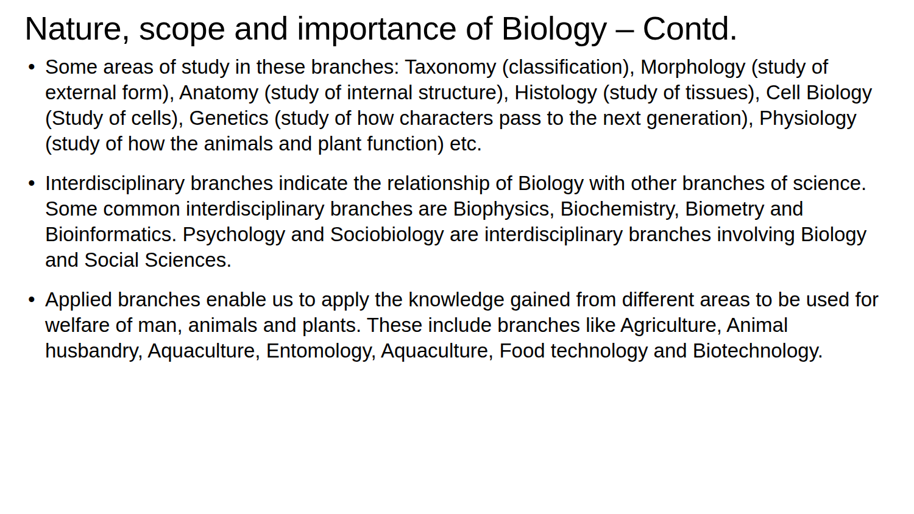Nature, scope and importance of Biology – Contd.
Some areas of study in these branches: Taxonomy (classification), Morphology (study of external form), Anatomy (study of internal structure), Histology (study of tissues), Cell Biology (Study of cells), Genetics (study of how characters pass to the next generation), Physiology (study of how the animals and plant function) etc.
Interdisciplinary branches indicate the relationship of Biology with other branches of science. Some common interdisciplinary branches are Biophysics, Biochemistry, Biometry and Bioinformatics. Psychology and Sociobiology are interdisciplinary branches involving Biology and Social Sciences.
Applied branches enable us to apply the knowledge gained from different areas to be used for welfare of man, animals and plants. These include branches like Agriculture, Animal husbandry, Aquaculture, Entomology, Aquaculture, Food technology and Biotechnology.